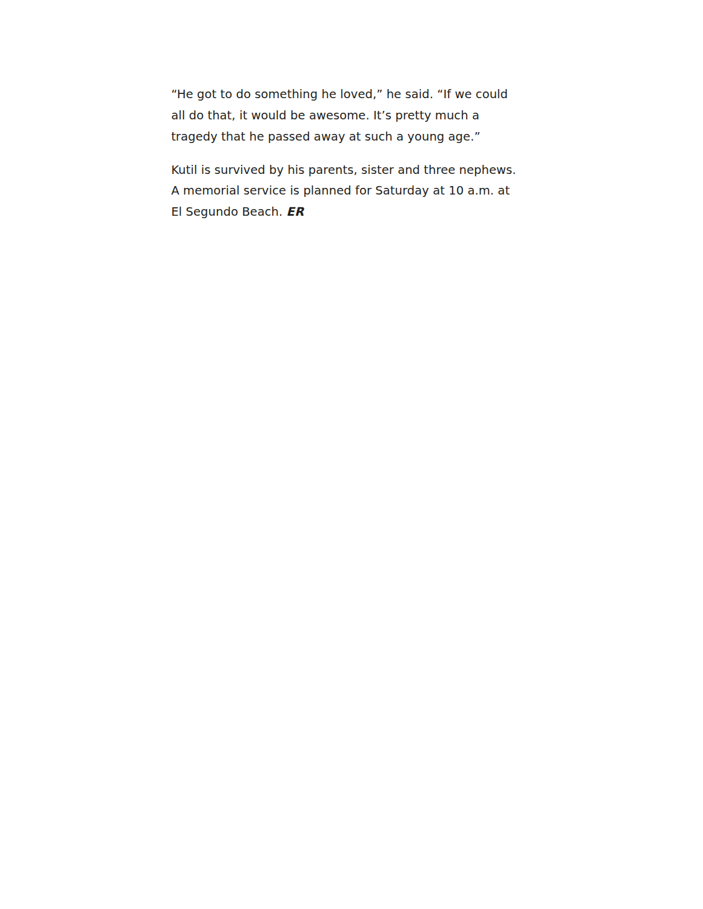“He got to do something he loved,” he said. “If we could all do that, it would be awesome. It’s pretty much a tragedy that he passed away at such a young age.”
Kutil is survived by his parents, sister and three nephews. A memorial service is planned for Saturday at 10 a.m. at El Segundo Beach. ER